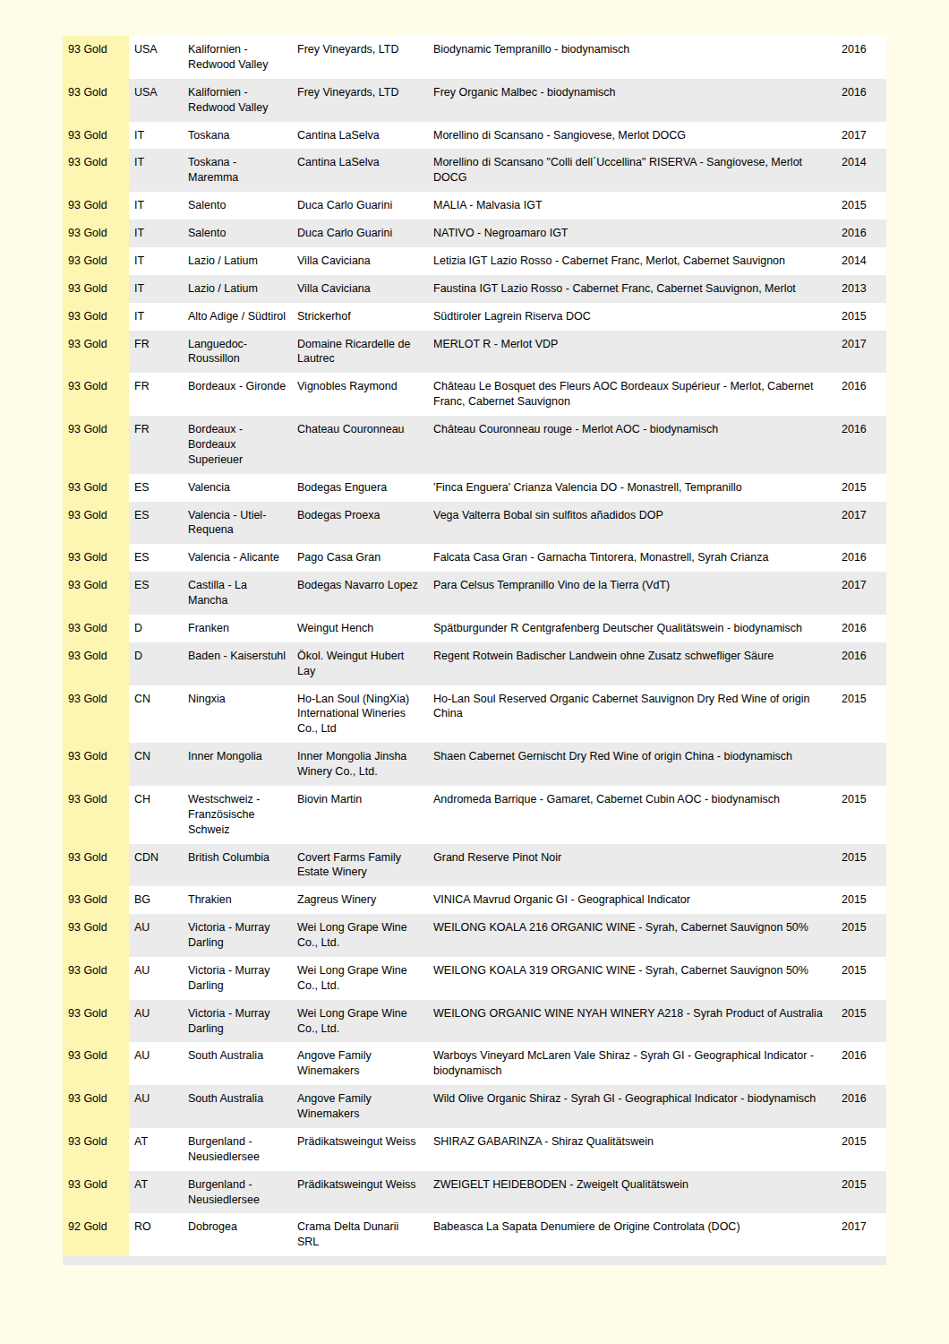| 93 Gold | USA | Kalifornien - Redwood Valley | Frey Vineyards, LTD | Biodynamic Tempranillo - biodynamisch | 2016 |
| 93 Gold | USA | Kalifornien - Redwood Valley | Frey Vineyards, LTD | Frey Organic Malbec - biodynamisch | 2016 |
| 93 Gold | IT | Toskana | Cantina LaSelva | Morellino di Scansano - Sangiovese, Merlot DOCG | 2017 |
| 93 Gold | IT | Toskana - Maremma | Cantina LaSelva | Morellino di Scansano "Colli dell´Uccellina" RISERVA - Sangiovese, Merlot DOCG | 2014 |
| 93 Gold | IT | Salento | Duca Carlo Guarini | MALIA - Malvasia IGT | 2015 |
| 93 Gold | IT | Salento | Duca Carlo Guarini | NATIVO - Negroamaro IGT | 2016 |
| 93 Gold | IT | Lazio / Latium | Villa Caviciana | Letizia IGT Lazio Rosso - Cabernet Franc, Merlot, Cabernet Sauvignon | 2014 |
| 93 Gold | IT | Lazio / Latium | Villa Caviciana | Faustina IGT Lazio Rosso - Cabernet Franc, Cabernet Sauvignon, Merlot | 2013 |
| 93 Gold | IT | Alto Adige / Südtirol | Strickerhof | Südtiroler Lagrein Riserva DOC | 2015 |
| 93 Gold | FR | Languedoc-Roussillon | Domaine Ricardelle de Lautrec | MERLOT R - Merlot VDP | 2017 |
| 93 Gold | FR | Bordeaux - Gironde | Vignobles Raymond | Château Le Bosquet des Fleurs AOC Bordeaux Supérieur - Merlot, Cabernet Franc, Cabernet Sauvignon | 2016 |
| 93 Gold | FR | Bordeaux - Bordeaux Superieuer | Chateau Couronneau | Château Couronneau rouge - Merlot AOC - biodynamisch | 2016 |
| 93 Gold | ES | Valencia | Bodegas Enguera | 'Finca Enguera' Crianza Valencia DO - Monastrell, Tempranillo | 2015 |
| 93 Gold | ES | Valencia - Utiel-Requena | Bodegas Proexa | Vega Valterra Bobal sin sulfitos añadidos DOP | 2017 |
| 93 Gold | ES | Valencia - Alicante | Pago Casa Gran | Falcata Casa Gran - Garnacha Tintorera, Monastrell, Syrah Crianza | 2016 |
| 93 Gold | ES | Castilla - La Mancha | Bodegas Navarro Lopez | Para Celsus Tempranillo Vino de la Tierra (VdT) | 2017 |
| 93 Gold | D | Franken | Weingut Hench | Spätburgunder R Centgrafenberg Deutscher Qualitätswein - biodynamisch | 2016 |
| 93 Gold | D | Baden - Kaiserstuhl | Ökol. Weingut Hubert Lay | Regent Rotwein Badischer Landwein ohne Zusatz schwefliger Säure | 2016 |
| 93 Gold | CN | Ningxia | Ho-Lan Soul (NingXia) International Wineries Co., Ltd | Ho-Lan Soul Reserved Organic Cabernet Sauvignon Dry Red Wine of origin China | 2015 |
| 93 Gold | CN | Inner Mongolia | Inner Mongolia Jinsha Winery Co., Ltd. | Shaen Cabernet Gernischt Dry Red Wine of origin China - biodynamisch | |
| 93 Gold | CH | Westschweiz - Französische Schweiz | Biovin Martin | Andromeda Barrique - Gamaret, Cabernet Cubin AOC - biodynamisch | 2015 |
| 93 Gold | CDN | British Columbia | Covert Farms Family Estate Winery | Grand Reserve Pinot Noir | 2015 |
| 93 Gold | BG | Thrakien | Zagreus Winery | VINICA Mavrud Organic GI - Geographical Indicator | 2015 |
| 93 Gold | AU | Victoria - Murray Darling | Wei Long Grape Wine Co., Ltd. | WEILONG KOALA 216 ORGANIC WINE - Syrah, Cabernet Sauvignon 50% | 2015 |
| 93 Gold | AU | Victoria - Murray Darling | Wei Long Grape Wine Co., Ltd. | WEILONG KOALA 319 ORGANIC WINE - Syrah, Cabernet Sauvignon 50% | 2015 |
| 93 Gold | AU | Victoria - Murray Darling | Wei Long Grape Wine Co., Ltd. | WEILONG ORGANIC WINE NYAH WINERY A218 - Syrah Product of Australia | 2015 |
| 93 Gold | AU | South Australia | Angove Family Winemakers | Warboys Vineyard McLaren Vale Shiraz - Syrah GI - Geographical Indicator - biodynamisch | 2016 |
| 93 Gold | AU | South Australia | Angove Family Winemakers | Wild Olive Organic Shiraz - Syrah GI - Geographical Indicator - biodynamisch | 2016 |
| 93 Gold | AT | Burgenland - Neusiedlersee | Prädikatsweingut Weiss | SHIRAZ GABARINZA - Shiraz Qualitätswein | 2015 |
| 93 Gold | AT | Burgenland - Neusiedlersee | Prädikatsweingut Weiss | ZWEIGELT HEIDEBODEN - Zweigelt Qualitätswein | 2015 |
| 92 Gold | RO | Dobrogea | Crama Delta Dunarii SRL | Babeasca La Sapata Denumiere de Origine Controlata (DOC) | 2017 |